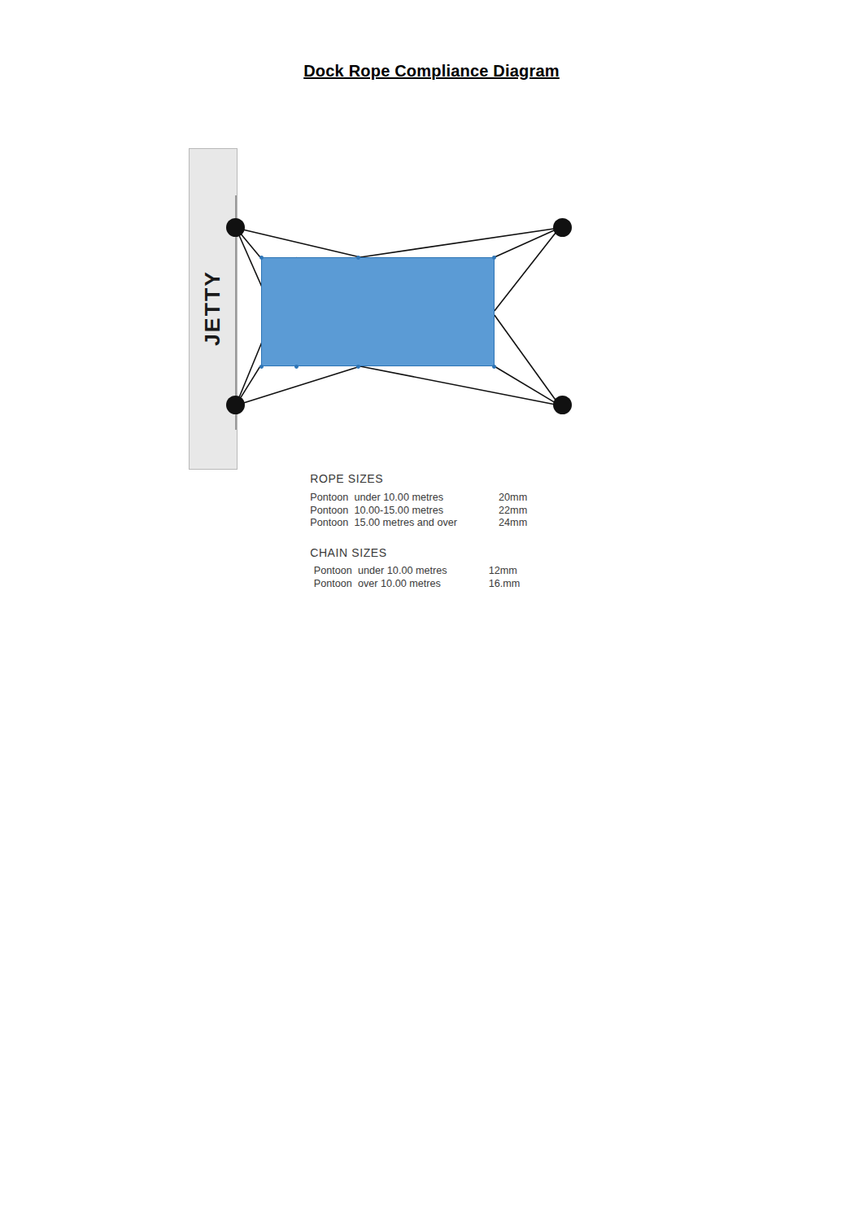Dock Rope Compliance Diagram
JETTY
ROPE SIZES
| Pontoon under 10.00 metres | 20mm |
| Pontoon 10.00-15.00 metres | 22mm |
| Pontoon 15.00 metres and over | 24mm |
CHAIN SIZES
| Pontoon under 10.00 metres | 12mm |
| Pontoon over 10.00 metres | 16.mm |